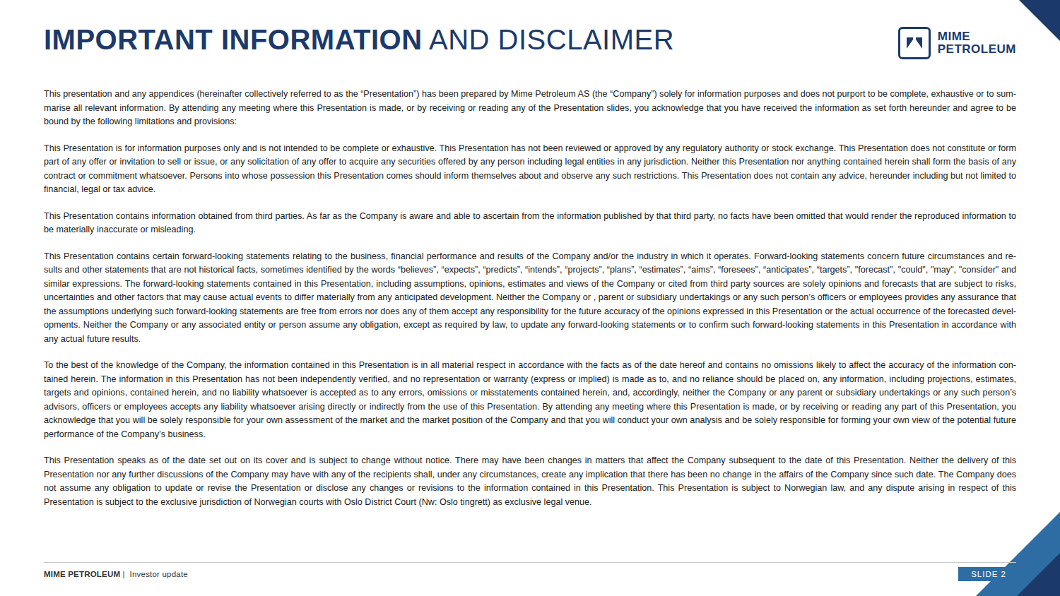IMPORTANT INFORMATION AND DISCLAIMER
MIME PETROLEUM
This presentation and any appendices (hereinafter collectively referred to as the “Presentation”) has been prepared by Mime Petroleum AS (the “Company”) solely for information purposes and does not purport to be complete, exhaustive or to summarise all relevant information. By attending any meeting where this Presentation is made, or by receiving or reading any of the Presentation slides, you acknowledge that you have received the information as set forth hereunder and agree to be bound by the following limitations and provisions:
This Presentation is for information purposes only and is not intended to be complete or exhaustive. This Presentation has not been reviewed or approved by any regulatory authority or stock exchange. This Presentation does not constitute or form part of any offer or invitation to sell or issue, or any solicitation of any offer to acquire any securities offered by any person including legal entities in any jurisdiction. Neither this Presentation nor anything contained herein shall form the basis of any contract or commitment whatsoever. Persons into whose possession this Presentation comes should inform themselves about and observe any such restrictions. This Presentation does not contain any advice, hereunder including but not limited to financial, legal or tax advice.
This Presentation contains information obtained from third parties. As far as the Company is aware and able to ascertain from the information published by that third party, no facts have been omitted that would render the reproduced information to be materially inaccurate or misleading.
This Presentation contains certain forward-looking statements relating to the business, financial performance and results of the Company and/or the industry in which it operates. Forward-looking statements concern future circumstances and results and other statements that are not historical facts, sometimes identified by the words “believes”, “expects”, “predicts”, “intends”, “projects”, “plans”, “estimates”, “aims”, “foresees”, “anticipates”, “targets”, "forecast", "could", "may", "consider" and similar expressions. The forward-looking statements contained in this Presentation, including assumptions, opinions, estimates and views of the Company or cited from third party sources are solely opinions and forecasts that are subject to risks, uncertainties and other factors that may cause actual events to differ materially from any anticipated development. Neither the Company or , parent or subsidiary undertakings or any such person’s officers or employees provides any assurance that the assumptions underlying such forward-looking statements are free from errors nor does any of them accept any responsibility for the future accuracy of the opinions expressed in this Presentation or the actual occurrence of the forecasted developments. Neither the Company or any associated entity or person assume any obligation, except as required by law, to update any forward-looking statements or to confirm such forward-looking statements in this Presentation in accordance with any actual future results.
To the best of the knowledge of the Company, the information contained in this Presentation is in all material respect in accordance with the facts as of the date hereof and contains no omissions likely to affect the accuracy of the information contained herein. The information in this Presentation has not been independently verified, and no representation or warranty (express or implied) is made as to, and no reliance should be placed on, any information, including projections, estimates, targets and opinions, contained herein, and no liability whatsoever is accepted as to any errors, omissions or misstatements contained herein, and, accordingly, neither the Company or any parent or subsidiary undertakings or any such person’s advisors, officers or employees accepts any liability whatsoever arising directly or indirectly from the use of this Presentation. By attending any meeting where this Presentation is made, or by receiving or reading any part of this Presentation, you acknowledge that you will be solely responsible for your own assessment of the market and the market position of the Company and that you will conduct your own analysis and be solely responsible for forming your own view of the potential future performance of the Company’s business.
This Presentation speaks as of the date set out on its cover and is subject to change without notice. There may have been changes in matters that affect the Company subsequent to the date of this Presentation. Neither the delivery of this Presentation nor any further discussions of the Company may have with any of the recipients shall, under any circumstances, create any implication that there has been no change in the affairs of the Company since such date. The Company does not assume any obligation to update or revise the Presentation or disclose any changes or revisions to the information contained in this Presentation. This Presentation is subject to Norwegian law, and any dispute arising in respect of this Presentation is subject to the exclusive jurisdiction of Norwegian courts with Oslo District Court (Nw: Oslo tingrett) as exclusive legal venue.
MIME PETROLEUM | Investor update
SLIDE 2